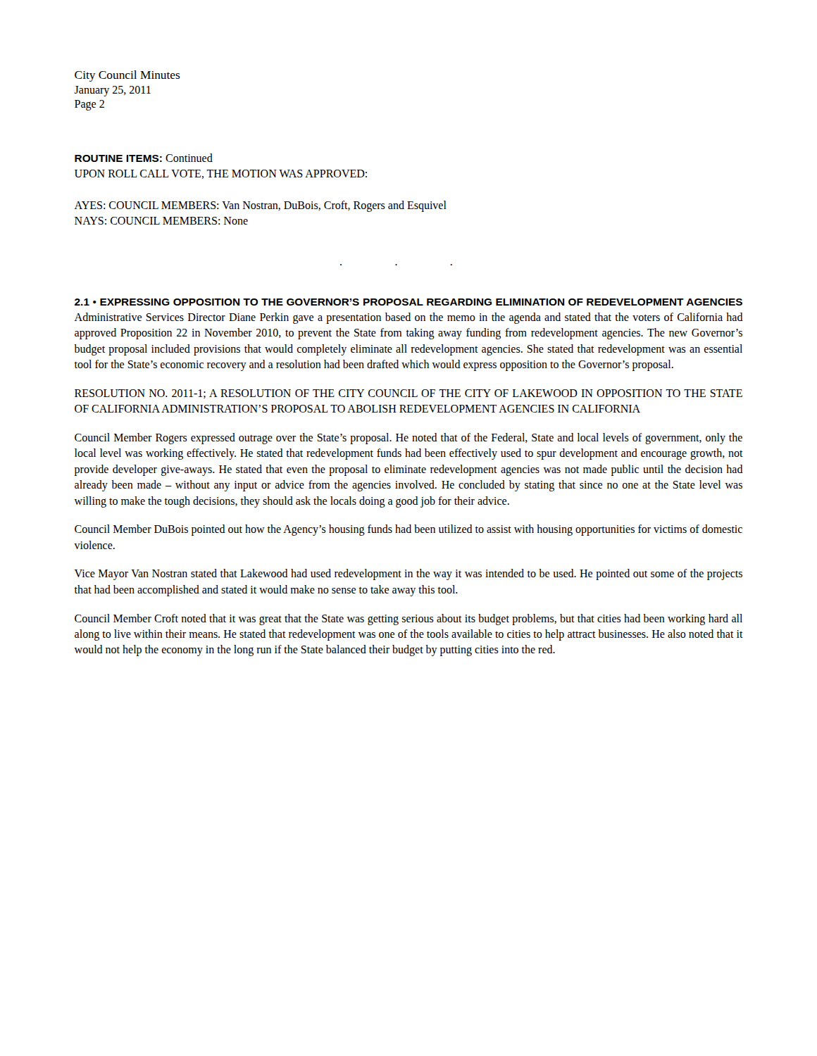City Council Minutes
January 25, 2011
Page 2
ROUTINE ITEMS: Continued
UPON ROLL CALL VOTE, THE MOTION WAS APPROVED:
AYES: COUNCIL MEMBERS: Van Nostran, DuBois, Croft, Rogers and Esquivel
NAYS: COUNCIL MEMBERS: None
. . .
2.1 • EXPRESSING OPPOSITION TO THE GOVERNOR’S PROPOSAL REGARDING ELIMINATION OF REDEVELOPMENT AGENCIES
Administrative Services Director Diane Perkin gave a presentation based on the memo in the agenda and stated that the voters of California had approved Proposition 22 in November 2010, to prevent the State from taking away funding from redevelopment agencies. The new Governor’s budget proposal included provisions that would completely eliminate all redevelopment agencies. She stated that redevelopment was an essential tool for the State’s economic recovery and a resolution had been drafted which would express opposition to the Governor’s proposal.
RESOLUTION NO. 2011-1; A RESOLUTION OF THE CITY COUNCIL OF THE CITY OF LAKEWOOD IN OPPOSITION TO THE STATE OF CALIFORNIA ADMINISTRATION’S PROPOSAL TO ABOLISH REDEVELOPMENT AGENCIES IN CALIFORNIA
Council Member Rogers expressed outrage over the State’s proposal. He noted that of the Federal, State and local levels of government, only the local level was working effectively. He stated that redevelopment funds had been effectively used to spur development and encourage growth, not provide developer give-aways. He stated that even the proposal to eliminate redevelopment agencies was not made public until the decision had already been made – without any input or advice from the agencies involved. He concluded by stating that since no one at the State level was willing to make the tough decisions, they should ask the locals doing a good job for their advice.
Council Member DuBois pointed out how the Agency’s housing funds had been utilized to assist with housing opportunities for victims of domestic violence.
Vice Mayor Van Nostran stated that Lakewood had used redevelopment in the way it was intended to be used. He pointed out some of the projects that had been accomplished and stated it would make no sense to take away this tool.
Council Member Croft noted that it was great that the State was getting serious about its budget problems, but that cities had been working hard all along to live within their means. He stated that redevelopment was one of the tools available to cities to help attract businesses. He also noted that it would not help the economy in the long run if the State balanced their budget by putting cities into the red.